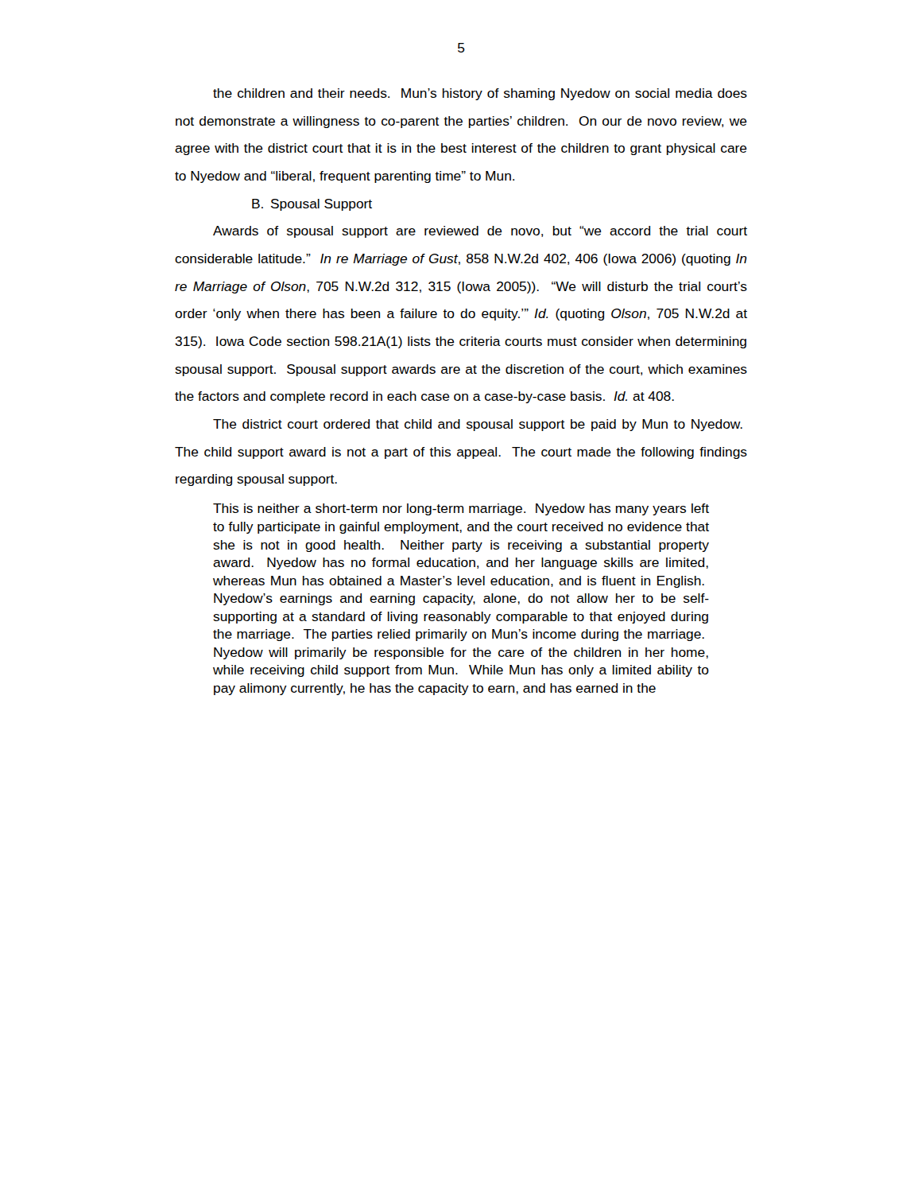5
the children and their needs. Mun’s history of shaming Nyedow on social media does not demonstrate a willingness to co-parent the parties’ children. On our de novo review, we agree with the district court that it is in the best interest of the children to grant physical care to Nyedow and “liberal, frequent parenting time” to Mun.
B. Spousal Support
Awards of spousal support are reviewed de novo, but “we accord the trial court considerable latitude.” In re Marriage of Gust, 858 N.W.2d 402, 406 (Iowa 2006) (quoting In re Marriage of Olson, 705 N.W.2d 312, 315 (Iowa 2005)). “We will disturb the trial court’s order ‘only when there has been a failure to do equity.’” Id. (quoting Olson, 705 N.W.2d at 315). Iowa Code section 598.21A(1) lists the criteria courts must consider when determining spousal support. Spousal support awards are at the discretion of the court, which examines the factors and complete record in each case on a case-by-case basis. Id. at 408.
The district court ordered that child and spousal support be paid by Mun to Nyedow. The child support award is not a part of this appeal. The court made the following findings regarding spousal support.
This is neither a short-term nor long-term marriage. Nyedow has many years left to fully participate in gainful employment, and the court received no evidence that she is not in good health. Neither party is receiving a substantial property award. Nyedow has no formal education, and her language skills are limited, whereas Mun has obtained a Master’s level education, and is fluent in English. Nyedow’s earnings and earning capacity, alone, do not allow her to be self-supporting at a standard of living reasonably comparable to that enjoyed during the marriage. The parties relied primarily on Mun’s income during the marriage. Nyedow will primarily be responsible for the care of the children in her home, while receiving child support from Mun. While Mun has only a limited ability to pay alimony currently, he has the capacity to earn, and has earned in the